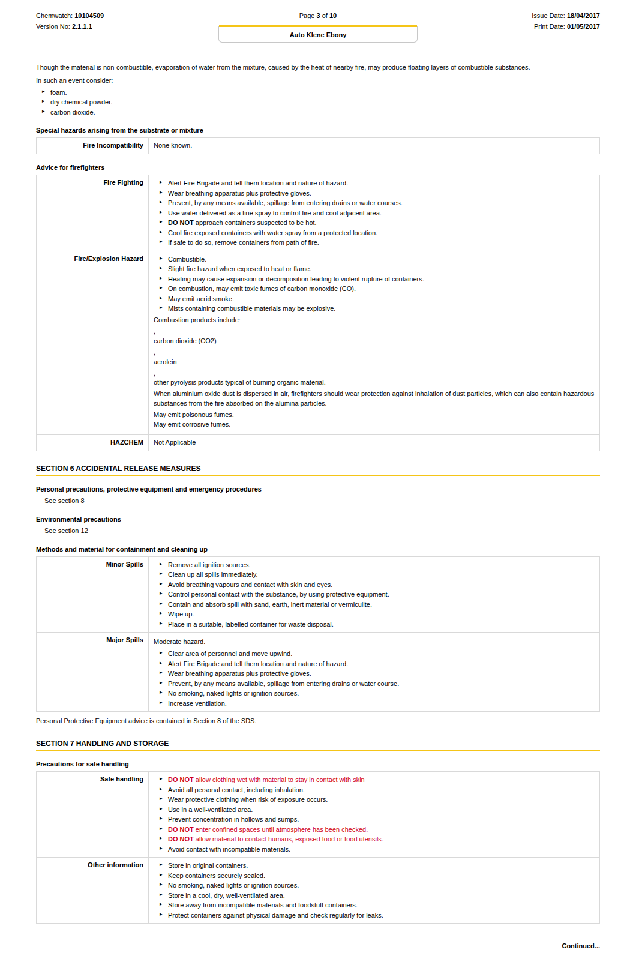Chemwatch: 10104509
Version No: 2.1.1.1
Page 3 of 10
Auto Klene Ebony
Issue Date: 18/04/2017
Print Date: 01/05/2017
Though the material is non-combustible, evaporation of water from the mixture, caused by the heat of nearby fire, may produce floating layers of combustible substances.
In such an event consider:
foam.
dry chemical powder.
carbon dioxide.
Special hazards arising from the substrate or mixture
| Fire Incompatibility | None known. |
Advice for firefighters
| Fire Fighting | Alert Fire Brigade and tell them location and nature of hazard. Wear breathing apparatus plus protective gloves. Prevent, by any means available, spillage from entering drains or water courses. Use water delivered as a fine spray to control fire and cool adjacent area. DO NOT approach containers suspected to be hot. Cool fire exposed containers with water spray from a protected location. If safe to do so, remove containers from path of fire. |
| Fire/Explosion Hazard | Combustible. Slight fire hazard when exposed to heat or flame. Heating may cause expansion or decomposition leading to violent rupture of containers. On combustion, may emit toxic fumes of carbon monoxide (CO). May emit acrid smoke. Mists containing combustible materials may be explosive. Combustion products include: , carbon dioxide (CO2) , acrolein , other pyrolysis products typical of burning organic material. When aluminium oxide dust is dispersed in air, firefighters should wear protection against inhalation of dust particles, which can also contain hazardous substances from the fire absorbed on the alumina particles. May emit poisonous fumes. May emit corrosive fumes. |
| HAZCHEM | Not Applicable |
SECTION 6 ACCIDENTAL RELEASE MEASURES
Personal precautions, protective equipment and emergency procedures
See section 8
Environmental precautions
See section 12
Methods and material for containment and cleaning up
| Minor Spills | Remove all ignition sources. Clean up all spills immediately. Avoid breathing vapours and contact with skin and eyes. Control personal contact with the substance, by using protective equipment. Contain and absorb spill with sand, earth, inert material or vermiculite. Wipe up. Place in a suitable, labelled container for waste disposal. |
| Major Spills | Moderate hazard. Clear area of personnel and move upwind. Alert Fire Brigade and tell them location and nature of hazard. Wear breathing apparatus plus protective gloves. Prevent, by any means available, spillage from entering drains or water course. No smoking, naked lights or ignition sources. Increase ventilation. |
Personal Protective Equipment advice is contained in Section 8 of the SDS.
SECTION 7 HANDLING AND STORAGE
Precautions for safe handling
| Safe handling | DO NOT allow clothing wet with material to stay in contact with skin Avoid all personal contact, including inhalation. Wear protective clothing when risk of exposure occurs. Use in a well-ventilated area. Prevent concentration in hollows and sumps. DO NOT enter confined spaces until atmosphere has been checked. DO NOT allow material to contact humans, exposed food or food utensils. Avoid contact with incompatible materials. |
| Other information | Store in original containers. Keep containers securely sealed. No smoking, naked lights or ignition sources. Store in a cool, dry, well-ventilated area. Store away from incompatible materials and foodstuff containers. Protect containers against physical damage and check regularly for leaks. |
Continued...